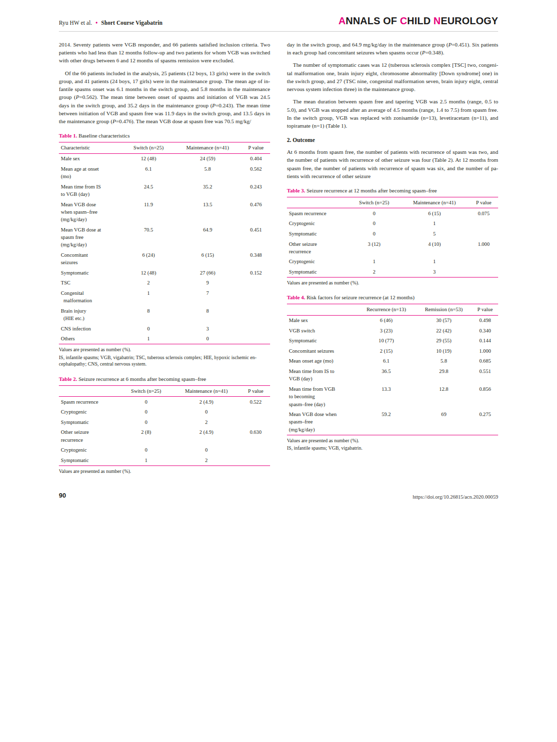Ryu HW et al. • Short Course Vigabatrin
ANNALS OF CHILD NEUROLOGY
2014. Seventy patients were VGB responder, and 66 patients satisfied inclusion criteria. Two patients who had less than 12 months follow-up and two patients for whom VGB was switched with other drugs between 6 and 12 months of spasms remission were excluded.
Of the 66 patients included in the analysis, 25 patients (12 boys, 13 girls) were in the switch group, and 41 patients (24 boys, 17 girls) were in the maintenance group. The mean age of infantile spasms onset was 6.1 months in the switch group, and 5.8 months in the maintenance group (P=0.562). The mean time between onset of spasms and initiation of VGB was 24.5 days in the switch group, and 35.2 days in the maintenance group (P=0.243). The mean time between initiation of VGB and spasm free was 11.9 days in the switch group, and 13.5 days in the maintenance group (P=0.476). The mean VGB dose at spasm free was 70.5 mg/kg/
Table 1. Baseline characteristics
| Characteristic | Switch (n=25) | Maintenance (n=41) | P value |
| --- | --- | --- | --- |
| Male sex | 12 (48) | 24 (59) | 0.404 |
| Mean age at onset (mo) | 6.1 | 5.8 | 0.562 |
| Mean time from IS to VGB (day) | 24.5 | 35.2 | 0.243 |
| Mean VGB dose when spasm–free (mg/kg/day) | 11.9 | 13.5 | 0.476 |
| Mean VGB dose at spasm free (mg/kg/day) | 70.5 | 64.9 | 0.451 |
| Concomitant seizures | 6 (24) | 6 (15) | 0.348 |
| Symptomatic | 12 (48) | 27 (66) | 0.152 |
| TSC | 2 | 9 | |
| Congenital malformation | 1 | 7 | |
| Brain injury (HIE etc.) | 8 | 8 | |
| CNS infection | 0 | 3 | |
| Others | 1 | 0 | |
Values are presented as number (%).
IS, infantile spasms; VGB, vigabatrin; TSC, tuberous sclerosis complex; HIE, hypoxic ischemic encephalopathy; CNS, central nervous system.
Table 2. Seizure recurrence at 6 months after becoming spasm–free
| | Switch (n=25) | Maintenance (n=41) | P value |
| --- | --- | --- | --- |
| Spasm recurrence | 0 | 2 (4.9) | 0.522 |
| Cryptogenic | 0 | 0 | |
| Symptomatic | 0 | 2 | |
| Other seizure recurrence | 2 (8) | 2 (4.9) | 0.630 |
| Cryptogenic | 0 | 0 | |
| Symptomatic | 1 | 2 | |
Values are presented as number (%).
day in the switch group, and 64.9 mg/kg/day in the maintenance group (P=0.451). Six patients in each group had concomitant seizures when spasms occur (P=0.348).
The number of symptomatic cases was 12 (tuberous sclerosis complex [TSC] two, congenital malformation one, brain injury eight, chromosome abnormality [Down syndrome] one) in the switch group, and 27 (TSC nine, congenital malformation seven, brain injury eight, central nervous system infection three) in the maintenance group.
The mean duration between spasm free and tapering VGB was 2.5 months (range, 0.5 to 5.0), and VGB was stopped after an average of 4.5 months (range, 1.4 to 7.5) from spasm free. In the switch group, VGB was replaced with zonisamide (n=13), levetiracetam (n=11), and topiramate (n=1) (Table 1).
2. Outcome
At 6 months from spasm free, the number of patients with recurrence of spasm was two, and the number of patients with recurrence of other seizure was four (Table 2). At 12 months from spasm free, the number of patients with recurrence of spasm was six, and the number of patients with recurrence of other seizure
Table 3. Seizure recurrence at 12 months after becoming spasm–free
| | Switch (n=25) | Maintenance (n=41) | P value |
| --- | --- | --- | --- |
| Spasm recurrence | 0 | 6 (15) | 0.075 |
| Cryptogenic | 0 | 1 | |
| Symptomatic | 0 | 5 | |
| Other seizure recurrence | 3 (12) | 4 (10) | 1.000 |
| Cryptogenic | 1 | 1 | |
| Symptomatic | 2 | 3 | |
Values are presented as number (%).
Table 4. Risk factors for seizure recurrence (at 12 months)
| | Recurrence (n=13) | Remission (n=53) | P value |
| --- | --- | --- | --- |
| Male sex | 6 (46) | 30 (57) | 0.498 |
| VGB switch | 3 (23) | 22 (42) | 0.340 |
| Symptomatic | 10 (77) | 29 (55) | 0.144 |
| Concomitant seizures | 2 (15) | 10 (19) | 1.000 |
| Mean onset age (mo) | 6.1 | 5.8 | 0.685 |
| Mean time from IS to VGB (day) | 36.5 | 29.8 | 0.551 |
| Mean time from VGB to becoming spasm–free (day) | 13.3 | 12.8 | 0.856 |
| Mean VGB dose when spasm–free (mg/kg/day) | 59.2 | 69 | 0.275 |
Values are presented as number (%).
IS, infantile spasms; VGB, vigabatrin.
90
https://doi.org/10.26815/acn.2020.00059